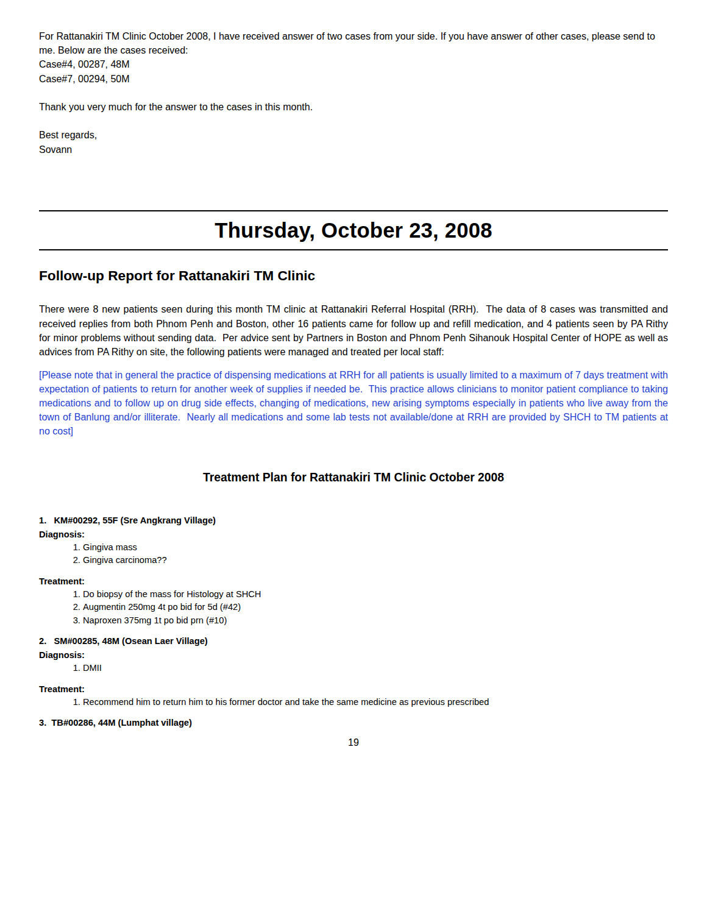For Rattanakiri TM Clinic October 2008, I have received answer of two cases from your side. If you have answer of other cases, please send to me. Below are the cases received:
Case#4, 00287, 48M
Case#7, 00294, 50M
Thank you very much for the answer to the cases in this month.
Best regards,
Sovann
Thursday, October 23, 2008
Follow-up Report for Rattanakiri TM Clinic
There were 8 new patients seen during this month TM clinic at Rattanakiri Referral Hospital (RRH). The data of 8 cases was transmitted and received replies from both Phnom Penh and Boston, other 16 patients came for follow up and refill medication, and 4 patients seen by PA Rithy for minor problems without sending data. Per advice sent by Partners in Boston and Phnom Penh Sihanouk Hospital Center of HOPE as well as advices from PA Rithy on site, the following patients were managed and treated per local staff:
[Please note that in general the practice of dispensing medications at RRH for all patients is usually limited to a maximum of 7 days treatment with expectation of patients to return for another week of supplies if needed be. This practice allows clinicians to monitor patient compliance to taking medications and to follow up on drug side effects, changing of medications, new arising symptoms especially in patients who live away from the town of Banlung and/or illiterate. Nearly all medications and some lab tests not available/done at RRH are provided by SHCH to TM patients at no cost]
Treatment Plan for Rattanakiri TM Clinic October 2008
1. KM#00292, 55F (Sre Angkrang Village)
Diagnosis:
Gingiva mass
Gingiva carcinoma??
Treatment:
Do biopsy of the mass for Histology at SHCH
Augmentin 250mg 4t po bid for 5d (#42)
Naproxen 375mg 1t po bid prn (#10)
2. SM#00285, 48M (Osean Laer Village)
Diagnosis:
DMII
Treatment:
Recommend him to return him to his former doctor and take the same medicine as previous prescribed
3. TB#00286, 44M (Lumphat village)
19